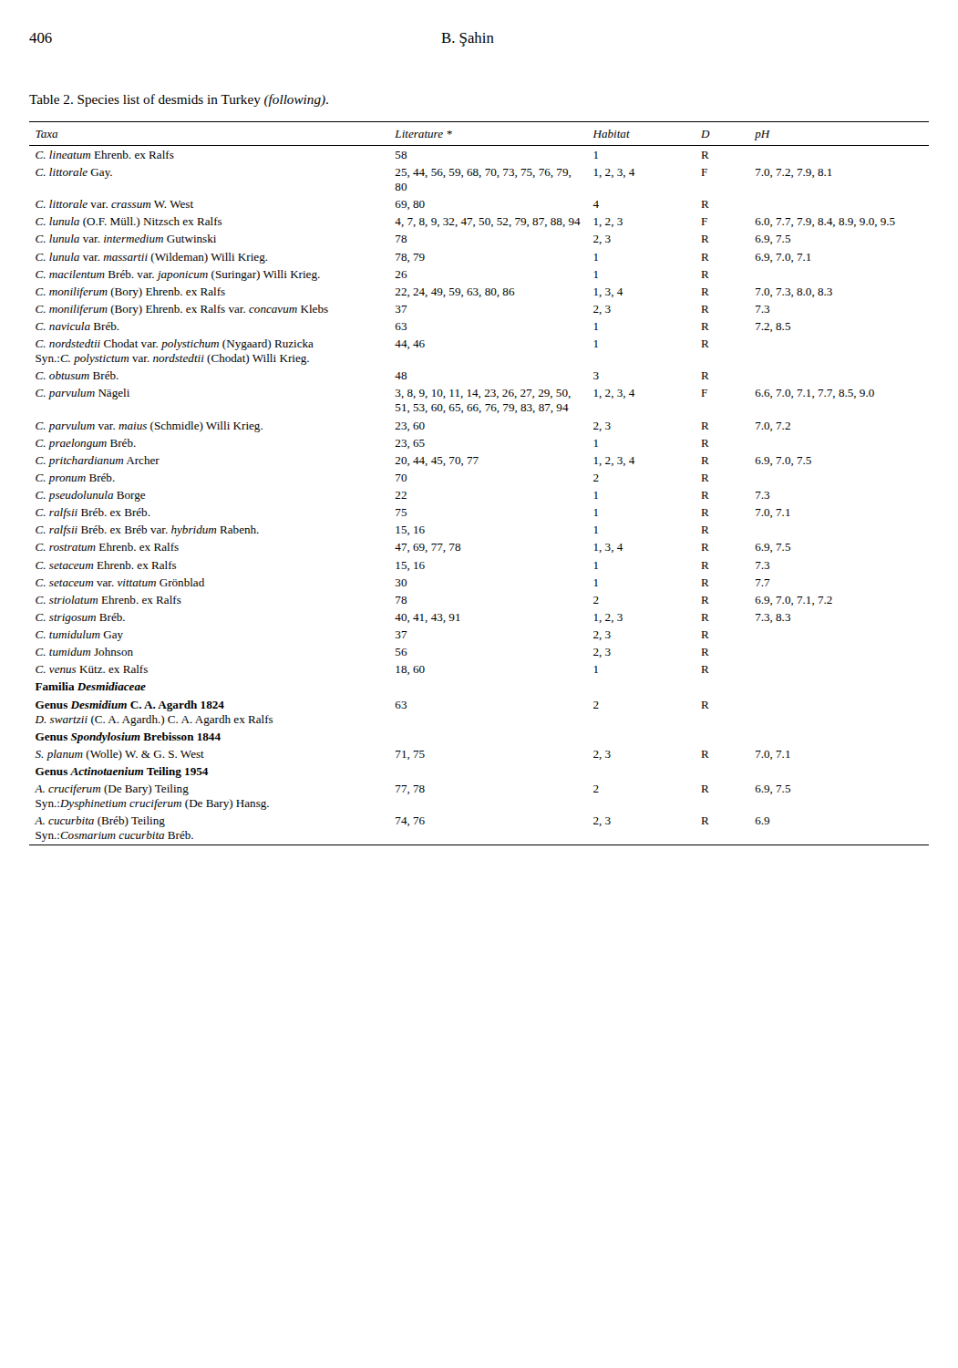406 B. Şahin
Table 2. Species list of desmids in Turkey (following).
| Taxa | Literature * | Habitat | D | pH |
| --- | --- | --- | --- | --- |
| C. lineatum Ehrenb. ex Ralfs | 58 | 1 | R | |
| C. littorale Gay. | 25, 44, 56, 59, 68, 70, 73, 75, 76, 79, 80 | 1, 2, 3, 4 | F | 7.0, 7.2, 7.9, 8.1 |
| C. littorale var. crassum W. West | 69, 80 | 4 | R | |
| C. lunula (O.F. Müll.) Nitzsch ex Ralfs | 4, 7, 8, 9, 32, 47, 50, 52, 79, 87, 88, 94 | 1, 2, 3 | F | 6.0, 7.7, 7.9, 8.4, 8.9, 9.0, 9.5 |
| C. lunula var. intermedium Gutwinski | 78 | 2, 3 | R | 6.9, 7.5 |
| C. lunula var. massartii (Wildeman) Willi Krieg. | 78, 79 | 1 | R | 6.9, 7.0, 7.1 |
| C. macilentum Bréb. var. japonicum (Suringar) Willi Krieg. | 26 | 1 | R | |
| C. moniliferum (Bory) Ehrenb. ex Ralfs | 22, 24, 49, 59, 63, 80, 86 | 1, 3, 4 | R | 7.0, 7.3, 8.0, 8.3 |
| C. moniliferum (Bory) Ehrenb. ex Ralfs var. concavum Klebs | 37 | 2, 3 | R | 7.3 |
| C. navicula Bréb. | 63 | 1 | R | 7.2, 8.5 |
| C. nordstedtii Chodat var. polystichum (Nygaard) Ruzicka Syn.: C. polystictum var. nordstedtii (Chodat) Willi Krieg. | 44, 46 | 1 | R | |
| C. obtusum Bréb. | 48 | 3 | R | |
| C. parvulum Nägeli | 3, 8, 9, 10, 11, 14, 23, 26, 27, 29, 50, 51, 53, 60, 65, 66, 76, 79, 83, 87, 94 | 1, 2, 3, 4 | F | 6.6, 7.0, 7.1, 7.7, 8.5, 9.0 |
| C. parvulum var. maius (Schmidle) Willi Krieg. | 23, 60 | 2, 3 | R | 7.0, 7.2 |
| C. praelongum Bréb. | 23, 65 | 1 | R | |
| C. pritchardianum Archer | 20, 44, 45, 70, 77 | 1, 2, 3, 4 | R | 6.9, 7.0, 7.5 |
| C. pronum Bréb. | 70 | 2 | R | |
| C. pseudolunula Borge | 22 | 1 | R | 7.3 |
| C. ralfsii Bréb. ex Bréb. | 75 | 1 | R | 7.0, 7.1 |
| C. ralfsii Bréb. ex Bréb var. hybridum Rabenh. | 15, 16 | 1 | R | |
| C. rostratum Ehrenb. ex Ralfs | 47, 69, 77, 78 | 1, 3, 4 | R | 6.9, 7.5 |
| C. setaceum Ehrenb. ex Ralfs | 15, 16 | 1 | R | 7.3 |
| C. setaceum var. vittatum Grönblad | 30 | 1 | R | 7.7 |
| C. striolatum Ehrenb. ex Ralfs | 78 | 2 | R | 6.9, 7.0, 7.1, 7.2 |
| C. strigosum Bréb. | 40, 41, 43, 91 | 1, 2, 3 | R | 7.3, 8.3 |
| C. tumidulum Gay | 37 | 2, 3 | R | |
| C. tumidum Johnson | 56 | 2, 3 | R | |
| C. venus Kütz. ex Ralfs | 18, 60 | 1 | R | |
| Familia Desmidiaceae | | | | |
| Genus Desmidium C. A. Agardh 1824 D. swartzii (C. A. Agardh.) C. A. Agardh ex Ralfs | 63 | 2 | R | |
| Genus Spondylosium Brebisson 1844 | | | | |
| S. planum (Wolle) W. & G. S. West | 71, 75 | 2, 3 | R | 7.0, 7.1 |
| Genus Actinotaenium Teiling 1954 | | | | |
| A. cruciferum (De Bary) Teiling Syn.: Dysphinetium cruciferum (De Bary) Hansg. | 77, 78 | 2 | R | 6.9, 7.5 |
| A. cucurbita (Bréb) Teiling Syn.: Cosmarium cucurbita Bréb. | 74, 76 | 2, 3 | R | 6.9 |